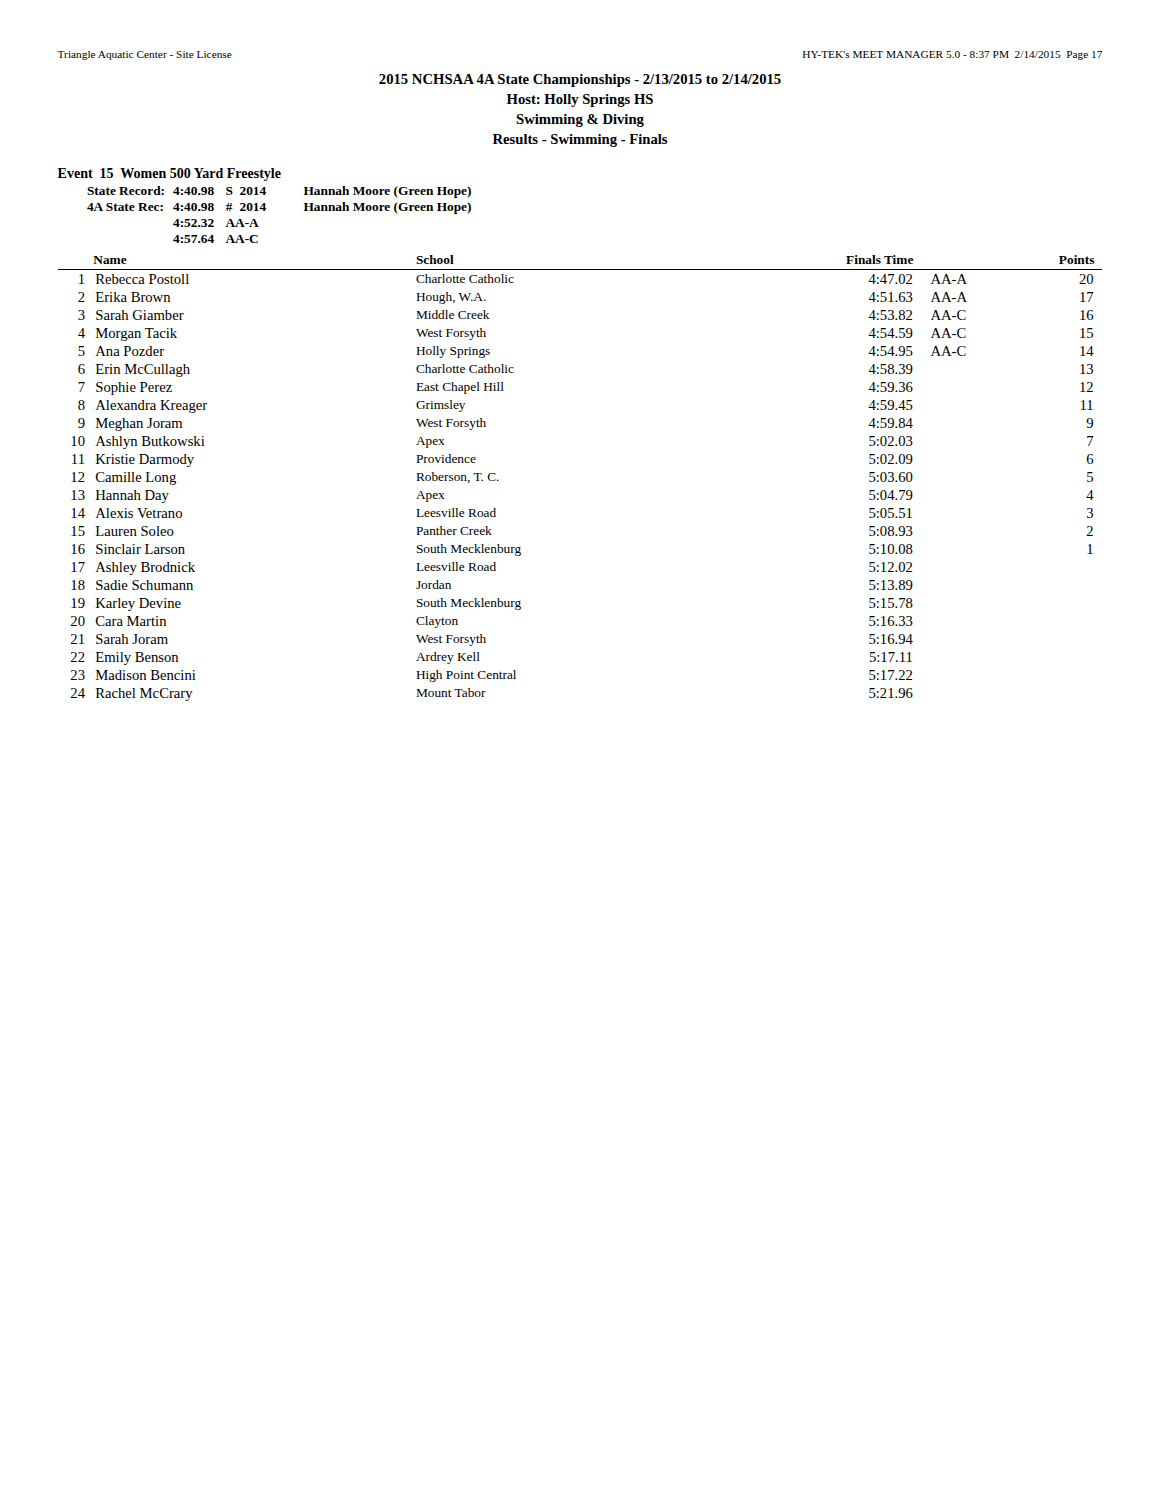Triangle Aquatic Center - Site License HY-TEK's MEET MANAGER 5.0 - 8:37 PM 2/14/2015 Page 17
2015 NCHSAA 4A State Championships - 2/13/2015 to 2/14/2015
Host: Holly Springs HS
Swimming & Diving
Results - Swimming - Finals
Event 15 Women 500 Yard Freestyle
| State Record: | 4:40.98 | S | 2014 | Hannah Moore (Green Hope) |
| 4A State Rec: | 4:40.98 | # | 2014 | Hannah Moore (Green Hope) |
| | 4:52.32 | AA-A | |
| | 4:57.64 | AA-C | |
| | Name | School | Finals Time | | Points |
| --- | --- | --- | --- | --- | --- |
| 1 | Rebecca Postoll | Charlotte Catholic | 4:47.02 | AA-A | 20 |
| 2 | Erika Brown | Hough, W.A. | 4:51.63 | AA-A | 17 |
| 3 | Sarah Giamber | Middle Creek | 4:53.82 | AA-C | 16 |
| 4 | Morgan Tacik | West Forsyth | 4:54.59 | AA-C | 15 |
| 5 | Ana Pozder | Holly Springs | 4:54.95 | AA-C | 14 |
| 6 | Erin McCullagh | Charlotte Catholic | 4:58.39 | | 13 |
| 7 | Sophie Perez | East Chapel Hill | 4:59.36 | | 12 |
| 8 | Alexandra Kreager | Grimsley | 4:59.45 | | 11 |
| 9 | Meghan Joram | West Forsyth | 4:59.84 | | 9 |
| 10 | Ashlyn Butkowski | Apex | 5:02.03 | | 7 |
| 11 | Kristie Darmody | Providence | 5:02.09 | | 6 |
| 12 | Camille Long | Roberson, T. C. | 5:03.60 | | 5 |
| 13 | Hannah Day | Apex | 5:04.79 | | 4 |
| 14 | Alexis Vetrano | Leesville Road | 5:05.51 | | 3 |
| 15 | Lauren Soleo | Panther Creek | 5:08.93 | | 2 |
| 16 | Sinclair Larson | South Mecklenburg | 5:10.08 | | 1 |
| 17 | Ashley Brodnick | Leesville Road | 5:12.02 | | |
| 18 | Sadie Schumann | Jordan | 5:13.89 | | |
| 19 | Karley Devine | South Mecklenburg | 5:15.78 | | |
| 20 | Cara Martin | Clayton | 5:16.33 | | |
| 21 | Sarah Joram | West Forsyth | 5:16.94 | | |
| 22 | Emily Benson | Ardrey Kell | 5:17.11 | | |
| 23 | Madison Bencini | High Point Central | 5:17.22 | | |
| 24 | Rachel McCrary | Mount Tabor | 5:21.96 | | |